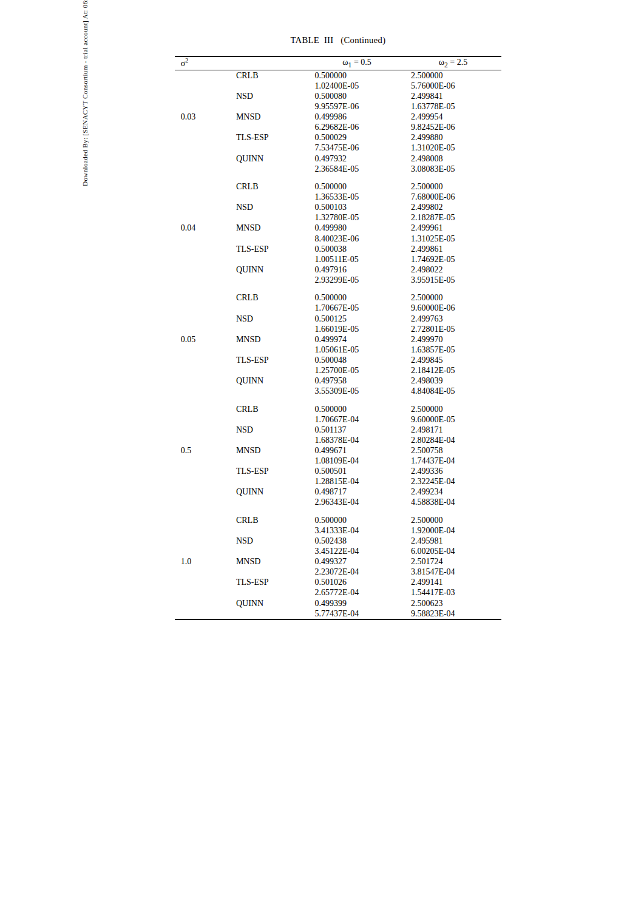Downloaded By: [SENACYT Consortium - trial account] At: 06:06 24 November 2009
TABLE III (Continued)
| σ 2 | | ω 1 = 0.5 | ω 2 = 2.5 |
| --- | --- | --- | --- |
| | CRLB | 0.500000 | 2.500000 |
| | | 1.02400E-05 | 5.76000E-06 |
| | NSD | 0.500080 | 2.499841 |
| | | 9.95597E-06 | 1.63778E-05 |
| 0.03 | MNSD | 0.499986 | 2.499954 |
| | | 6.29682E-06 | 9.82452E-06 |
| | TLS-ESP | 0.500029 | 2.499880 |
| | | 7.53475E-06 | 1.31020E-05 |
| | QUINN | 0.497932 | 2.498008 |
| | | 2.36584E-05 | 3.08083E-05 |
| | CRLB | 0.500000 | 2.500000 |
| | | 1.36533E-05 | 7.68000E-06 |
| | NSD | 0.500103 | 2.499802 |
| | | 1.32780E-05 | 2.18287E-05 |
| 0.04 | MNSD | 0.499980 | 2.499961 |
| | | 8.40023E-06 | 1.31025E-05 |
| | TLS-ESP | 0.500038 | 2.499861 |
| | | 1.00511E-05 | 1.74692E-05 |
| | QUINN | 0.497916 | 2.498022 |
| | | 2.93299E-05 | 3.95915E-05 |
| | CRLB | 0.500000 | 2.500000 |
| | | 1.70667E-05 | 9.60000E-06 |
| | NSD | 0.500125 | 2.499763 |
| | | 1.66019E-05 | 2.72801E-05 |
| 0.05 | MNSD | 0.499974 | 2.499970 |
| | | 1.05061E-05 | 1.63857E-05 |
| | TLS-ESP | 0.500048 | 2.499845 |
| | | 1.25700E-05 | 2.18412E-05 |
| | QUINN | 0.497958 | 2.498039 |
| | | 3.55309E-05 | 4.84084E-05 |
| | CRLB | 0.500000 | 2.500000 |
| | | 1.70667E-04 | 9.60000E-05 |
| | NSD | 0.501137 | 2.498171 |
| | | 1.68378E-04 | 2.80284E-04 |
| 0.5 | MNSD | 0.499671 | 2.500758 |
| | | 1.08109E-04 | 1.74437E-04 |
| | TLS-ESP | 0.500501 | 2.499336 |
| | | 1.28815E-04 | 2.32245E-04 |
| | QUINN | 0.498717 | 2.499234 |
| | | 2.96343E-04 | 4.58838E-04 |
| | CRLB | 0.500000 | 2.500000 |
| | | 3.41333E-04 | 1.92000E-04 |
| | NSD | 0.502438 | 2.495981 |
| | | 3.45122E-04 | 6.00205E-04 |
| 1.0 | MNSD | 0.499327 | 2.501724 |
| | | 2.23072E-04 | 3.81547E-04 |
| | TLS-ESP | 0.501026 | 2.499141 |
| | | 2.65772E-04 | 1.54417E-03 |
| | QUINN | 0.499399 | 2.500623 |
| | | 5.77437E-04 | 9.58823E-04 |